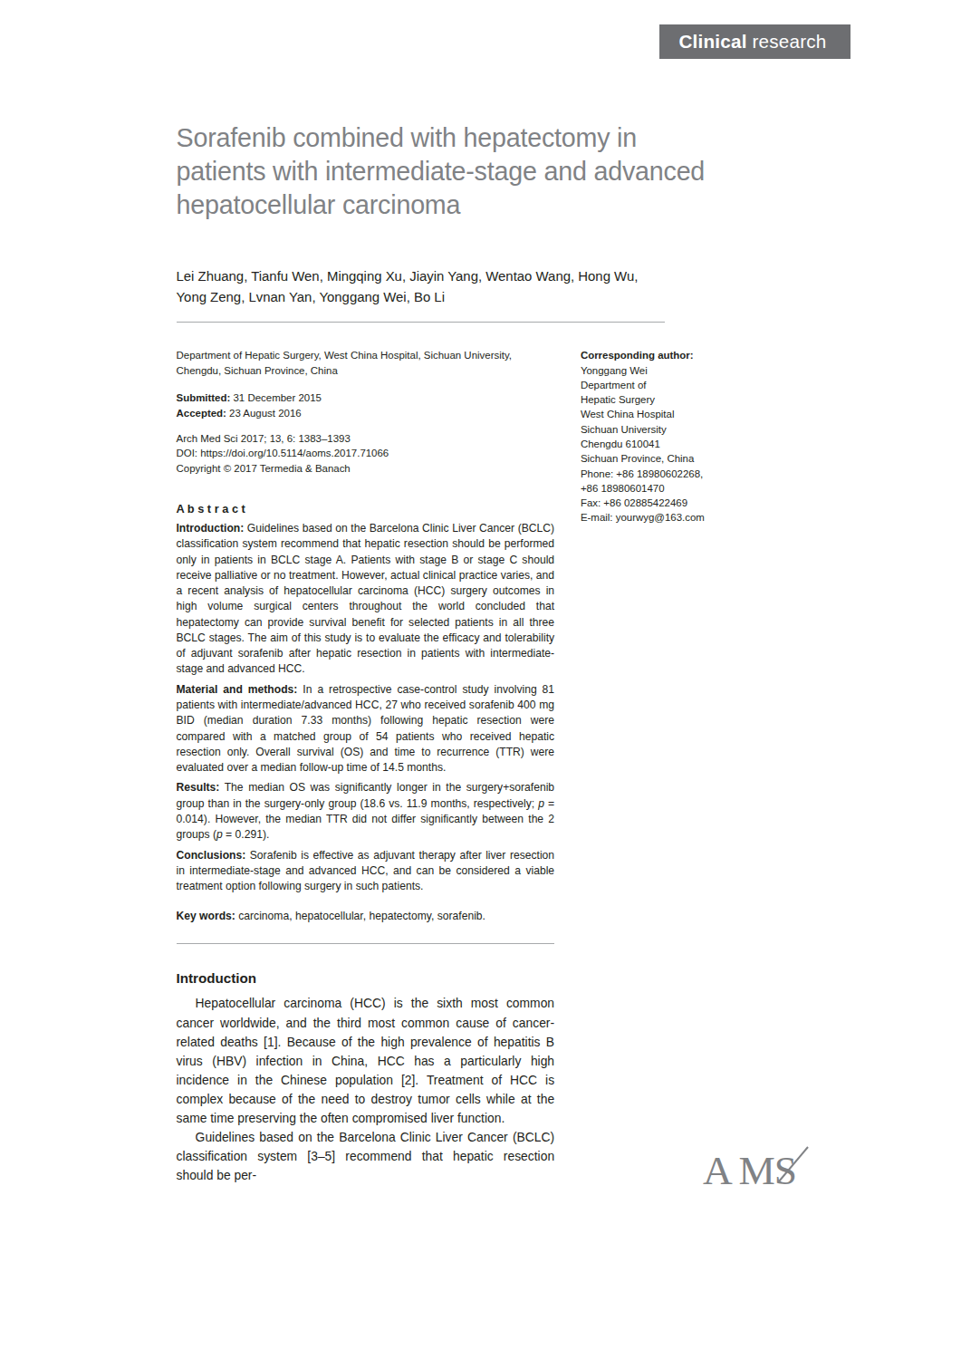Clinical research
Sorafenib combined with hepatectomy in patients with intermediate-stage and advanced hepatocellular carcinoma
Lei Zhuang, Tianfu Wen, Mingqing Xu, Jiayin Yang, Wentao Wang, Hong Wu, Yong Zeng, Lvnan Yan, Yonggang Wei, Bo Li
Department of Hepatic Surgery, West China Hospital, Sichuan University, Chengdu, Sichuan Province, China
Submitted: 31 December 2015
Accepted: 23 August 2016
Arch Med Sci 2017; 13, 6: 1383–1393
DOI: https://doi.org/10.5114/aoms.2017.71066
Copyright © 2017 Termedia & Banach
A b s t r a c t
Introduction: Guidelines based on the Barcelona Clinic Liver Cancer (BCLC) classification system recommend that hepatic resection should be performed only in patients in BCLC stage A. Patients with stage B or stage C should receive palliative or no treatment. However, actual clinical practice varies, and a recent analysis of hepatocellular carcinoma (HCC) surgery outcomes in high volume surgical centers throughout the world concluded that hepatectomy can provide survival benefit for selected patients in all three BCLC stages. The aim of this study is to evaluate the efficacy and tolerability of adjuvant sorafenib after hepatic resection in patients with intermediate-stage and advanced HCC.
Material and methods: In a retrospective case-control study involving 81 patients with intermediate/advanced HCC, 27 who received sorafenib 400 mg BID (median duration 7.33 months) following hepatic resection were compared with a matched group of 54 patients who received hepatic resection only. Overall survival (OS) and time to recurrence (TTR) were evaluated over a median follow-up time of 14.5 months.
Results: The median OS was significantly longer in the surgery+sorafenib group than in the surgery-only group (18.6 vs. 11.9 months, respectively; p = 0.014). However, the median TTR did not differ significantly between the 2 groups (p = 0.291).
Conclusions: Sorafenib is effective as adjuvant therapy after liver resection in intermediate-stage and advanced HCC, and can be considered a viable treatment option following surgery in such patients.
Key words: carcinoma, hepatocellular, hepatectomy, sorafenib.
Introduction
Hepatocellular carcinoma (HCC) is the sixth most common cancer worldwide, and the third most common cause of cancer-related deaths [1]. Because of the high prevalence of hepatitis B virus (HBV) infection in China, HCC has a particularly high incidence in the Chinese population [2]. Treatment of HCC is complex because of the need to destroy tumor cells while at the same time preserving the often compromised liver function.
Guidelines based on the Barcelona Clinic Liver Cancer (BCLC) classification system [3–5] recommend that hepatic resection should be per-
Corresponding author:
Yonggang Wei
Department of
Hepatic Surgery
West China Hospital
Sichuan University
Chengdu 610041
Sichuan Province, China
Phone: +86 18980602268,
+86 18980601470
Fax: +86 02885422469
E-mail: yourwyg@163.com
A MS